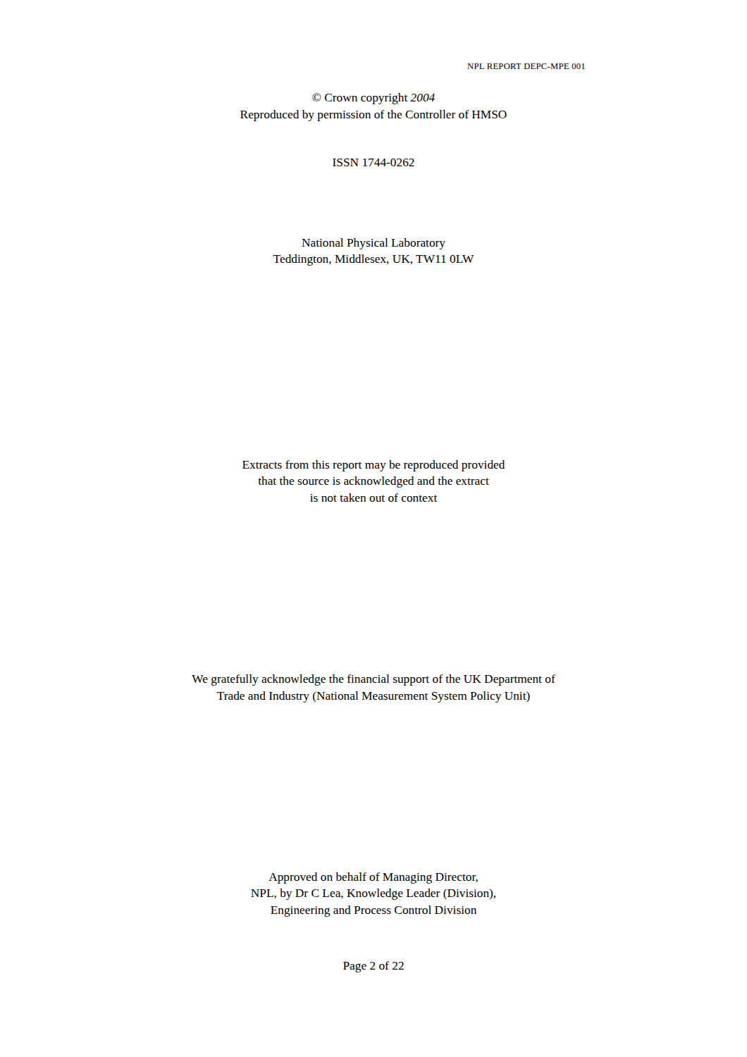NPL REPORT DEPC-MPE 001
© Crown copyright 2004 Reproduced by permission of the Controller of HMSO
ISSN 1744-0262
National Physical Laboratory Teddington, Middlesex, UK, TW11 0LW
Extracts from this report may be reproduced provided that the source is acknowledged and the extract is not taken out of context
We gratefully acknowledge the financial support of the UK Department of Trade and Industry (National Measurement System Policy Unit)
Approved on behalf of Managing Director, NPL, by Dr C Lea, Knowledge Leader (Division), Engineering and Process Control Division
Page 2 of 22